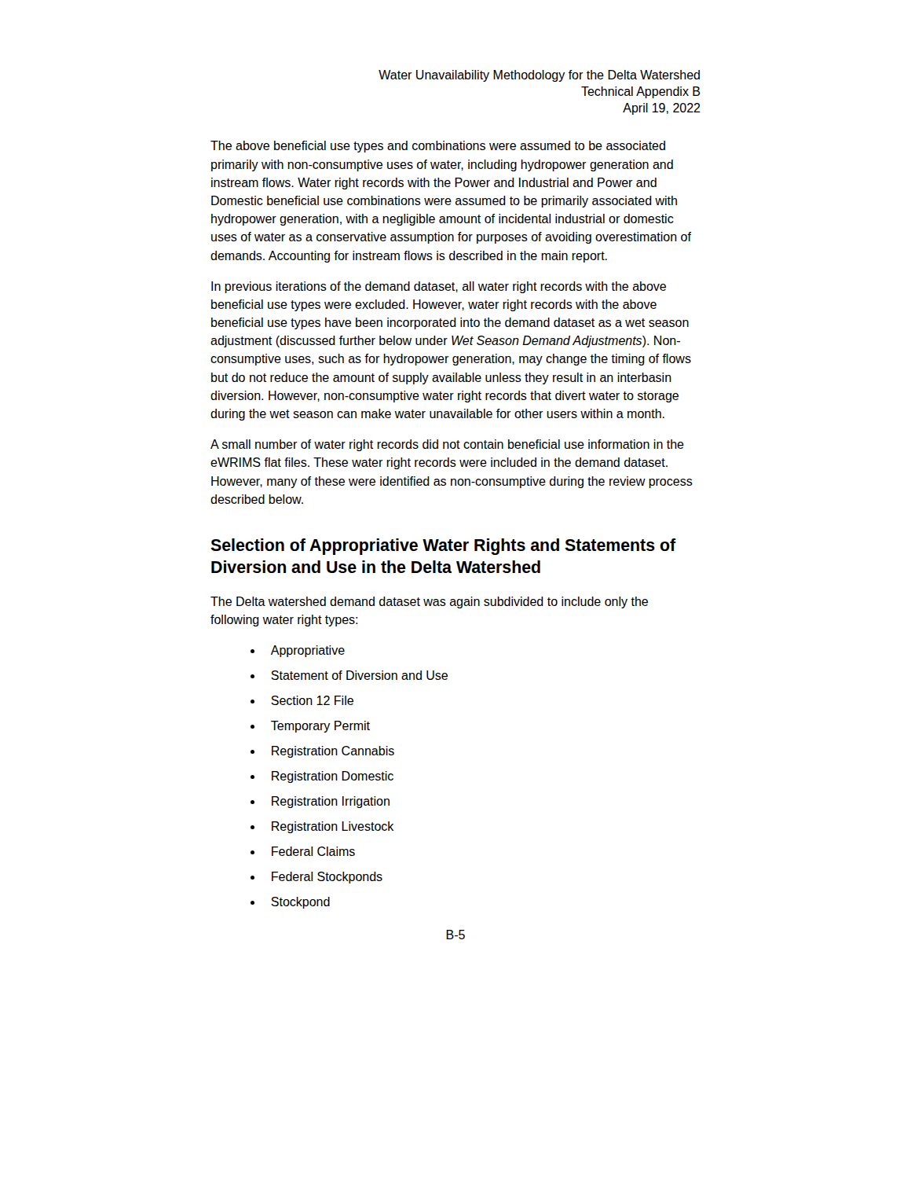Water Unavailability Methodology for the Delta Watershed
Technical Appendix B
April 19, 2022
The above beneficial use types and combinations were assumed to be associated primarily with non-consumptive uses of water, including hydropower generation and instream flows. Water right records with the Power and Industrial and Power and Domestic beneficial use combinations were assumed to be primarily associated with hydropower generation, with a negligible amount of incidental industrial or domestic uses of water as a conservative assumption for purposes of avoiding overestimation of demands. Accounting for instream flows is described in the main report.
In previous iterations of the demand dataset, all water right records with the above beneficial use types were excluded. However, water right records with the above beneficial use types have been incorporated into the demand dataset as a wet season adjustment (discussed further below under Wet Season Demand Adjustments). Non-consumptive uses, such as for hydropower generation, may change the timing of flows but do not reduce the amount of supply available unless they result in an interbasin diversion. However, non-consumptive water right records that divert water to storage during the wet season can make water unavailable for other users within a month.
A small number of water right records did not contain beneficial use information in the eWRIMS flat files. These water right records were included in the demand dataset. However, many of these were identified as non-consumptive during the review process described below.
Selection of Appropriative Water Rights and Statements of Diversion and Use in the Delta Watershed
The Delta watershed demand dataset was again subdivided to include only the following water right types:
Appropriative
Statement of Diversion and Use
Section 12 File
Temporary Permit
Registration Cannabis
Registration Domestic
Registration Irrigation
Registration Livestock
Federal Claims
Federal Stockponds
Stockpond
B-5